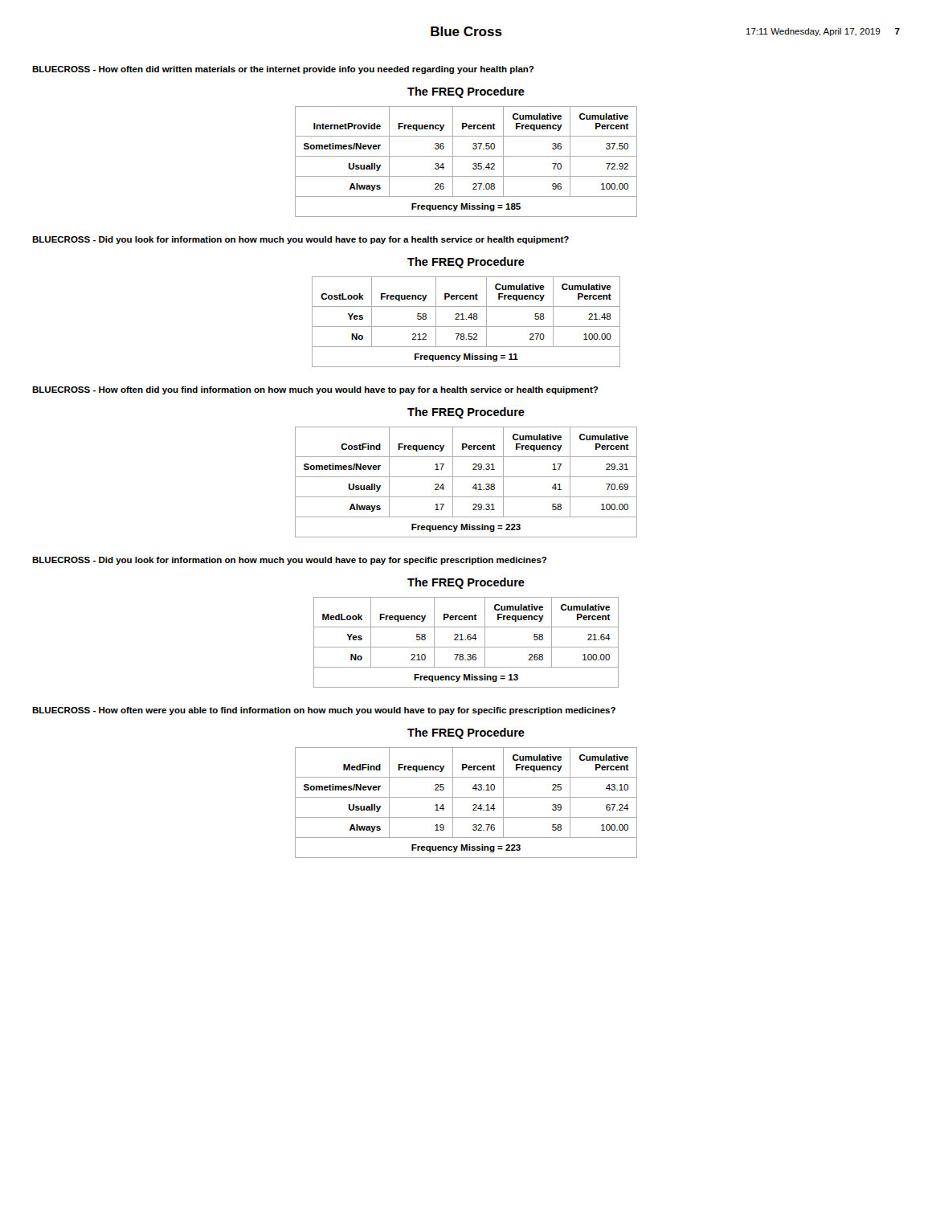Blue Cross
17:11 Wednesday, April 17, 20197
BLUECROSS - How often did written materials or the internet provide info you needed regarding your health plan?
The FREQ Procedure
| InternetProvide | Frequency | Percent | Cumulative Frequency | Cumulative Percent |
| --- | --- | --- | --- | --- |
| Sometimes/Never | 36 | 37.50 | 36 | 37.50 |
| Usually | 34 | 35.42 | 70 | 72.92 |
| Always | 26 | 27.08 | 96 | 100.00 |
| Frequency Missing = 185 |
BLUECROSS - Did you look for information on how much you would have to pay for a health service or health equipment?
The FREQ Procedure
| CostLook | Frequency | Percent | Cumulative Frequency | Cumulative Percent |
| --- | --- | --- | --- | --- |
| Yes | 58 | 21.48 | 58 | 21.48 |
| No | 212 | 78.52 | 270 | 100.00 |
| Frequency Missing = 11 |
BLUECROSS - How often did you find information on how much you would have to pay for a health service or health equipment?
The FREQ Procedure
| CostFind | Frequency | Percent | Cumulative Frequency | Cumulative Percent |
| --- | --- | --- | --- | --- |
| Sometimes/Never | 17 | 29.31 | 17 | 29.31 |
| Usually | 24 | 41.38 | 41 | 70.69 |
| Always | 17 | 29.31 | 58 | 100.00 |
| Frequency Missing = 223 |
BLUECROSS - Did you look for information on how much you would have to pay for specific prescription medicines?
The FREQ Procedure
| MedLook | Frequency | Percent | Cumulative Frequency | Cumulative Percent |
| --- | --- | --- | --- | --- |
| Yes | 58 | 21.64 | 58 | 21.64 |
| No | 210 | 78.36 | 268 | 100.00 |
| Frequency Missing = 13 |
BLUECROSS - How often were you able to find information on how much you would have to pay for specific prescription medicines?
The FREQ Procedure
| MedFind | Frequency | Percent | Cumulative Frequency | Cumulative Percent |
| --- | --- | --- | --- | --- |
| Sometimes/Never | 25 | 43.10 | 25 | 43.10 |
| Usually | 14 | 24.14 | 39 | 67.24 |
| Always | 19 | 32.76 | 58 | 100.00 |
| Frequency Missing = 223 |